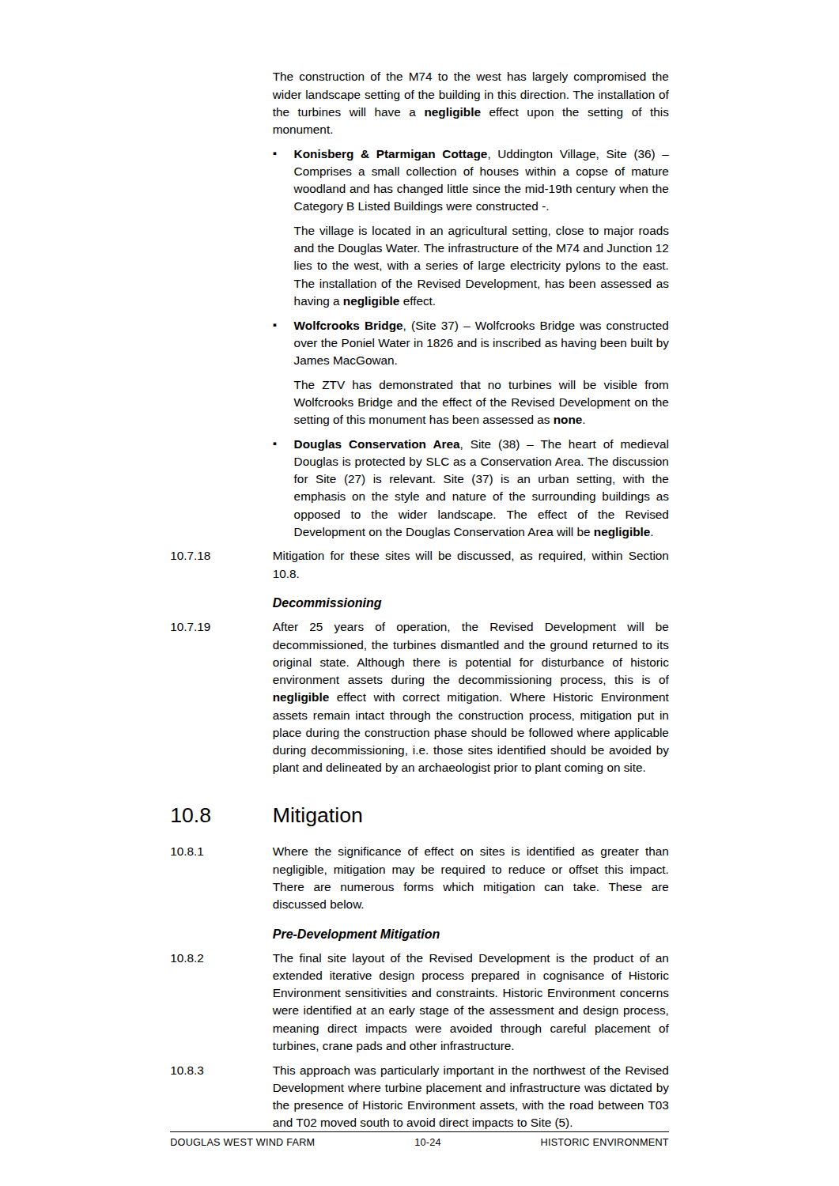The construction of the M74 to the west has largely compromised the wider landscape setting of the building in this direction. The installation of the turbines will have a negligible effect upon the setting of this monument.
Konisberg & Ptarmigan Cottage, Uddington Village, Site (36) – Comprises a small collection of houses within a copse of mature woodland and has changed little since the mid-19th century when the Category B Listed Buildings were constructed -.
The village is located in an agricultural setting, close to major roads and the Douglas Water. The infrastructure of the M74 and Junction 12 lies to the west, with a series of large electricity pylons to the east. The installation of the Revised Development, has been assessed as having a negligible effect.
Wolfcrooks Bridge, (Site 37) – Wolfcrooks Bridge was constructed over the Poniel Water in 1826 and is inscribed as having been built by James MacGowan.
The ZTV has demonstrated that no turbines will be visible from Wolfcrooks Bridge and the effect of the Revised Development on the setting of this monument has been assessed as none.
Douglas Conservation Area, Site (38) – The heart of medieval Douglas is protected by SLC as a Conservation Area. The discussion for Site (27) is relevant. Site (37) is an urban setting, with the emphasis on the style and nature of the surrounding buildings as opposed to the wider landscape. The effect of the Revised Development on the Douglas Conservation Area will be negligible.
10.7.18
Mitigation for these sites will be discussed, as required, within Section 10.8.
Decommissioning
10.7.19
After 25 years of operation, the Revised Development will be decommissioned, the turbines dismantled and the ground returned to its original state. Although there is potential for disturbance of historic environment assets during the decommissioning process, this is of negligible effect with correct mitigation. Where Historic Environment assets remain intact through the construction process, mitigation put in place during the construction phase should be followed where applicable during decommissioning, i.e. those sites identified should be avoided by plant and delineated by an archaeologist prior to plant coming on site.
10.8 Mitigation
10.8.1
Where the significance of effect on sites is identified as greater than negligible, mitigation may be required to reduce or offset this impact. There are numerous forms which mitigation can take. These are discussed below.
Pre-Development Mitigation
10.8.2
The final site layout of the Revised Development is the product of an extended iterative design process prepared in cognisance of Historic Environment sensitivities and constraints. Historic Environment concerns were identified at an early stage of the assessment and design process, meaning direct impacts were avoided through careful placement of turbines, crane pads and other infrastructure.
10.8.3
This approach was particularly important in the northwest of the Revised Development where turbine placement and infrastructure was dictated by the presence of Historic Environment assets, with the road between T03 and T02 moved south to avoid direct impacts to Site (5).
DOUGLAS WEST WIND FARM
10-24
HISTORIC ENVIRONMENT